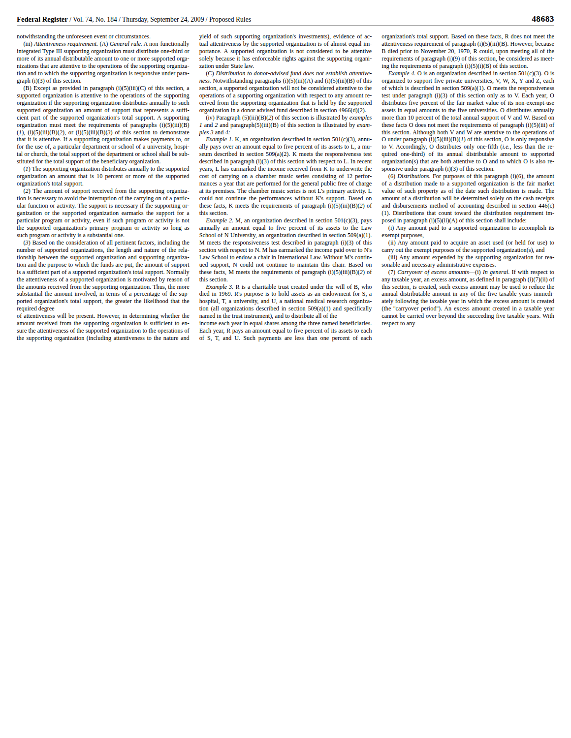Federal Register / Vol. 74, No. 184 / Thursday, September 24, 2009 / Proposed Rules
48683
notwithstanding the unforeseen event or circumstances.
(iii) Attentiveness requirement. (A) General rule. A non-functionally integrated Type III supporting organization must distribute one-third or more of its annual distributable amount to one or more supported organizations that are attentive to the operations of the supporting organization and to which the supporting organization is responsive under paragraph (i)(3) of this section.
(B) Except as provided in paragraph (i)(5)(iii)(C) of this section, a supported organization is attentive to the operations of the supporting organization if the supporting organization distributes annually to such supported organization an amount of support that represents a sufficient part of the supported organization's total support. A supporting organization must meet the requirements of paragraphs (i)(5)(iii)(B)(1), (i)(5)(iii)(B)(2), or (i)(5)(iii)(B)(3) of this section to demonstrate that it is attentive. If a supporting organization makes payments to, or for the use of, a particular department or school of a university, hospital or church, the total support of the department or school shall be substituted for the total support of the beneficiary organization.
(1) The supporting organization distributes annually to the supported organization an amount that is 10 percent or more of the supported organization's total support.
(2) The amount of support received from the supporting organization is necessary to avoid the interruption of the carrying on of a particular function or activity. The support is necessary if the supporting organization or the supported organization earmarks the support for a particular program or activity, even if such program or activity is not the supported organization's primary program or activity so long as such program or activity is a substantial one.
(3) Based on the consideration of all pertinent factors, including the number of supported organizations, the length and nature of the relationship between the supported organization and supporting organization and the purpose to which the funds are put, the amount of support is a sufficient part of a supported organization's total support. Normally the attentiveness of a supported organization is motivated by reason of the amounts received from the supporting organization. Thus, the more substantial the amount involved, in terms of a percentage of the supported organization's total support, the greater the likelihood that the required degree
of attentiveness will be present. However, in determining whether the amount received from the supporting organization is sufficient to ensure the attentiveness of the supported organization to the operations of the supporting organization (including attentiveness to the nature and yield of such supporting organization's investments), evidence of actual attentiveness by the supported organization is of almost equal importance. A supported organization is not considered to be attentive solely because it has enforceable rights against the supporting organization under State law.
(C) Distribution to donor-advised fund does not establish attentiveness. Notwithstanding paragraphs (i)(5)(iii)(A) and (i)(5)(iii)(B) of this section, a supported organization will not be considered attentive to the operations of a supporting organization with respect to any amount received from the supporting organization that is held by the supported organization in a donor advised fund described in section 4966(d)(2).
(iv) Paragraph (5)(iii)(B)(2) of this section is illustrated by examples 1 and 2 and paragraph(5)(iii)(B) of this section is illustrated by examples 3 and 4:
Example 1. K, an organization described in section 501(c)(3), annually pays over an amount equal to five percent of its assets to L, a museum described in section 509(a)(2). K meets the responsiveness test described in paragraph (i)(3) of this section with respect to L. In recent years, L has earmarked the income received from K to underwrite the cost of carrying on a chamber music series consisting of 12 performances a year that are performed for the general public free of charge at its premises. The chamber music series is not L's primary activity. L could not continue the performances without K's support. Based on these facts, K meets the requirements of paragraph (i)(5)(iii)(B)(2) of this section.
Example 2. M, an organization described in section 501(c)(3), pays annually an amount equal to five percent of its assets to the Law School of N University, an organization described in section 509(a)(1). M meets the responsiveness test described in paragraph (i)(3) of this section with respect to N. M has earmarked the income paid over to N's Law School to endow a chair in International Law. Without M's continued support, N could not continue to maintain this chair. Based on these facts, M meets the requirements of paragraph (i)(5)(iii)(B)(2) of this section.
Example 3. R is a charitable trust created under the will of B, who died in 1969. R's purpose is to hold assets as an endowment for S, a hospital, T, a university, and U, a national medical research organization (all organizations described in section 509(a)(1) and specifically named in the trust instrument), and to distribute all of the
income each year in equal shares among the three named beneficiaries. Each year, R pays an amount equal to five percent of its assets to each of S, T, and U. Such payments are less than one percent of each organization's total support. Based on these facts, R does not meet the attentiveness requirement of paragraph (i)(5)(iii)(B). However, because B died prior to November 20, 1970, R could, upon meeting all of the requirements of paragraph (i)(9) of this section, be considered as meeting the requirements of paragraph (i)(5)(i)(B) of this section.
Example 4. O is an organization described in section 501(c)(3). O is organized to support five private universities, V, W, X, Y and Z, each of which is described in section 509(a)(1). O meets the responsiveness test under paragraph (i)(3) of this section only as to V. Each year, O distributes five percent of the fair market value of its non-exempt-use assets in equal amounts to the five universities. O distributes annually more than 10 percent of the total annual support of V and W. Based on these facts O does not meet the requirements of paragraph (i)(5)(iii) of this section. Although both V and W are attentive to the operations of O under paragraph (i)(5)(iii)(B)(1) of this section, O is only responsive to V. Accordingly, O distributes only one-fifth (i.e., less than the required one-third) of its annual distributable amount to supported organization(s) that are both attentive to O and to which O is also responsive under paragraph (i)(3) of this section.
(6) Distributions. For purposes of this paragraph (i)(6), the amount of a distribution made to a supported organization is the fair market value of such property as of the date such distribution is made. The amount of a distribution will be determined solely on the cash receipts and disbursements method of accounting described in section 446(c)(1). Distributions that count toward the distribution requirement imposed in paragraph (i)(5)(ii)(A) of this section shall include:
(i) Any amount paid to a supported organization to accomplish its exempt purposes,
(ii) Any amount paid to acquire an asset used (or held for use) to carry out the exempt purposes of the supported organization(s), and
(iii) Any amount expended by the supporting organization for reasonable and necessary administrative expenses.
(7) Carryover of excess amounts—(i) In general. If with respect to any taxable year, an excess amount, as defined in paragraph (i)(7)(ii) of this section, is created, such excess amount may be used to reduce the annual distributable amount in any of the five taxable years immediately following the taxable year in which the excess amount is created (the ''carryover period''). An excess amount created in a taxable year cannot be carried over beyond the succeeding five taxable years. With respect to any